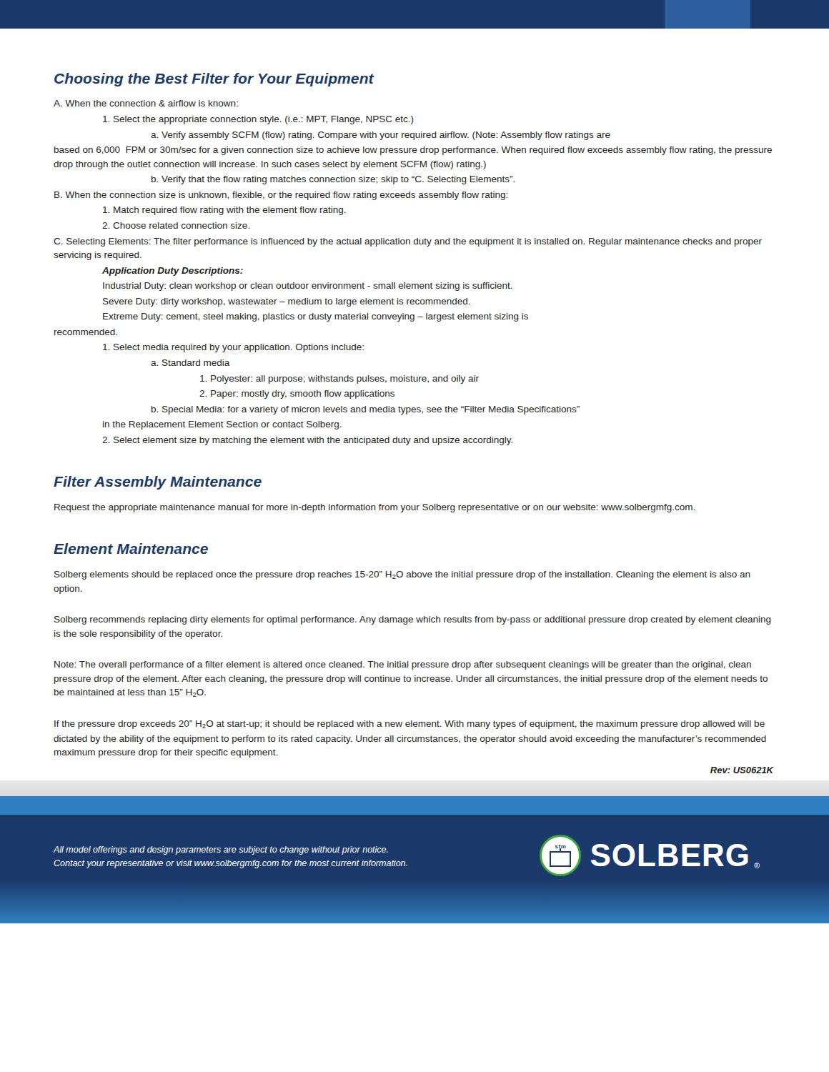Choosing the Best Filter for Your Equipment
A. When the connection & airflow is known:
1. Select the appropriate connection style. (i.e.: MPT, Flange, NPSC etc.)
a. Verify assembly SCFM (flow) rating. Compare with your required airflow. (Note: Assembly flow ratings are
based on 6,000 FPM or 30m/sec for a given connection size to achieve low pressure drop performance. When required flow exceeds assembly flow rating, the pressure drop through the outlet connection will increase. In such cases select by element SCFM (flow) rating.)
b. Verify that the flow rating matches connection size; skip to “C. Selecting Elements”.
B. When the connection size is unknown, flexible, or the required flow rating exceeds assembly flow rating:
1. Match required flow rating with the element flow rating.
2. Choose related connection size.
C. Selecting Elements: The filter performance is influenced by the actual application duty and the equipment it is installed on. Regular maintenance checks and proper servicing is required.
Application Duty Descriptions:
Industrial Duty: clean workshop or clean outdoor environment - small element sizing is sufficient.
Severe Duty: dirty workshop, wastewater – medium to large element is recommended.
Extreme Duty: cement, steel making, plastics or dusty material conveying – largest element sizing is
recommended.
1. Select media required by your application. Options include:
a. Standard media
1. Polyester: all purpose; withstands pulses, moisture, and oily air
2. Paper: mostly dry, smooth flow applications
b. Special Media: for a variety of micron levels and media types, see the “Filter Media Specifications”
in the Replacement Element Section or contact Solberg.
2. Select element size by matching the element with the anticipated duty and upsize accordingly.
Filter Assembly Maintenance
Request the appropriate maintenance manual for more in-depth information from your Solberg representative or on our website: www.solbergmfg.com.
Element Maintenance
Solberg elements should be replaced once the pressure drop reaches 15-20” H2O above the initial pressure drop of the installation. Cleaning the element is also an option.
Solberg recommends replacing dirty elements for optimal performance. Any damage which results from by-pass or additional pressure drop created by element cleaning is the sole responsibility of the operator.
Note: The overall performance of a filter element is altered once cleaned. The initial pressure drop after subsequent cleanings will be greater than the original, clean pressure drop of the element. After each cleaning, the pressure drop will continue to increase. Under all circumstances, the initial pressure drop of the element needs to be maintained at less than 15” H2O.
If the pressure drop exceeds 20” H2O at start-up; it should be replaced with a new element. With many types of equipment, the maximum pressure drop allowed will be dictated by the ability of the equipment to perform to its rated capacity. Under all circumstances, the operator should avoid exceeding the manufacturer’s recommended maximum pressure drop for their specific equipment.
Rev: US0621K
All model offerings and design parameters are subject to change without prior notice.
Contact your representative or visit www.solbergmfg.com for the most current information.
sfm
SOLBERG®